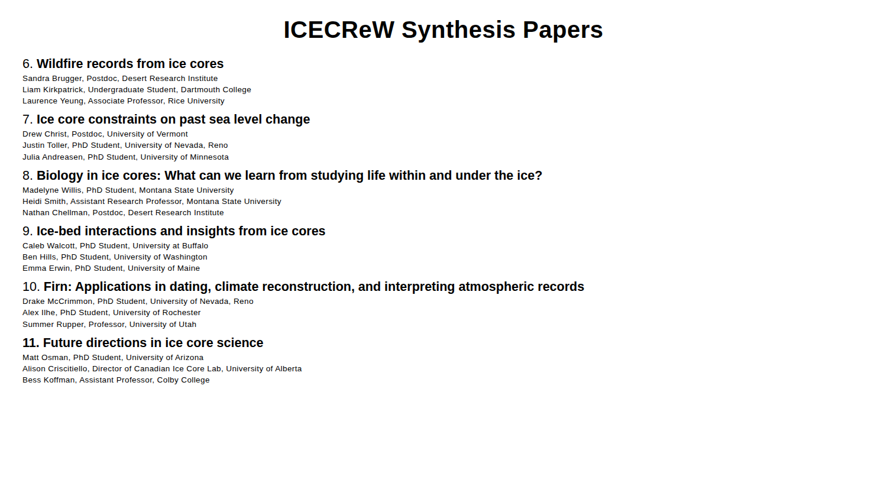ICECReW Synthesis Papers
6. Wildfire records from ice cores
Sandra Brugger, Postdoc, Desert Research Institute
Liam Kirkpatrick, Undergraduate Student, Dartmouth College
Laurence Yeung, Associate Professor, Rice University
7. Ice core constraints on past sea level change
Drew Christ, Postdoc, University of Vermont
Justin Toller, PhD Student, University of Nevada, Reno
Julia Andreasen, PhD Student, University of Minnesota
8. Biology in ice cores: What can we learn from studying life within and under the ice?
Madelyne Willis, PhD Student, Montana State University
Heidi Smith, Assistant Research Professor, Montana State University
Nathan Chellman, Postdoc, Desert Research Institute
9. Ice-bed interactions and insights from ice cores
Caleb Walcott, PhD Student, University at Buffalo
Ben Hills, PhD Student, University of Washington
Emma Erwin, PhD Student, University of Maine
10. Firn: Applications in dating, climate reconstruction, and interpreting atmospheric records
Drake McCrimmon, PhD Student, University of Nevada, Reno
Alex Ilhe, PhD Student, University of Rochester
Summer Rupper, Professor, University of Utah
11. Future directions in ice core science
Matt Osman, PhD Student, University of Arizona
Alison Criscitiello, Director of Canadian Ice Core Lab, University of Alberta
Bess Koffman, Assistant Professor, Colby College